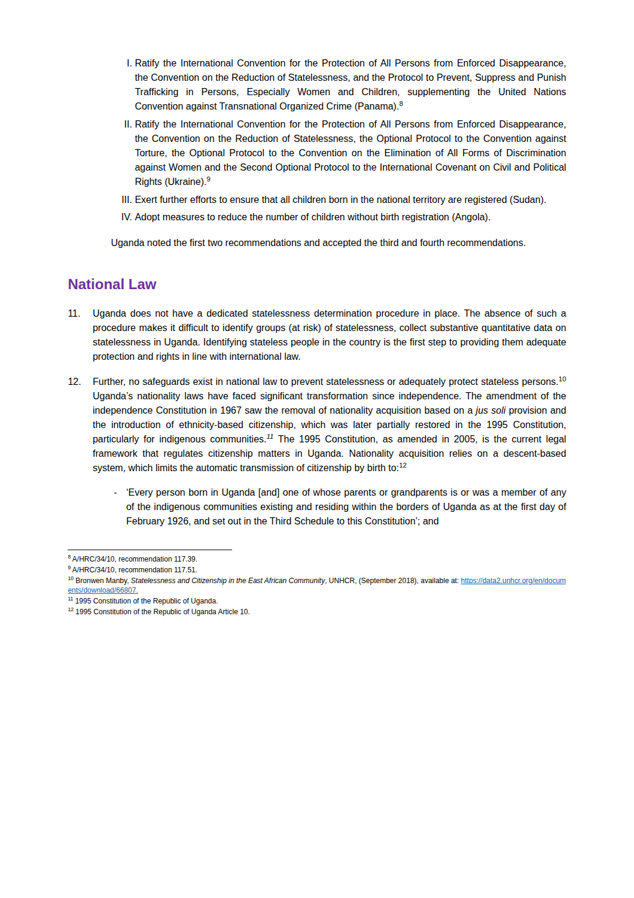Ratify the International Convention for the Protection of All Persons from Enforced Disappearance, the Convention on the Reduction of Statelessness, and the Protocol to Prevent, Suppress and Punish Trafficking in Persons, Especially Women and Children, supplementing the United Nations Convention against Transnational Organized Crime (Panama).8
Ratify the International Convention for the Protection of All Persons from Enforced Disappearance, the Convention on the Reduction of Statelessness, the Optional Protocol to the Convention against Torture, the Optional Protocol to the Convention on the Elimination of All Forms of Discrimination against Women and the Second Optional Protocol to the International Covenant on Civil and Political Rights (Ukraine).9
Exert further efforts to ensure that all children born in the national territory are registered (Sudan).
Adopt measures to reduce the number of children without birth registration (Angola).
Uganda noted the first two recommendations and accepted the third and fourth recommendations.
National Law
Uganda does not have a dedicated statelessness determination procedure in place. The absence of such a procedure makes it difficult to identify groups (at risk) of statelessness, collect substantive quantitative data on statelessness in Uganda. Identifying stateless people in the country is the first step to providing them adequate protection and rights in line with international law.
Further, no safeguards exist in national law to prevent statelessness or adequately protect stateless persons.10 Uganda’s nationality laws have faced significant transformation since independence. The amendment of the independence Constitution in 1967 saw the removal of nationality acquisition based on a jus soli provision and the introduction of ethnicity-based citizenship, which was later partially restored in the 1995 Constitution, particularly for indigenous communities.11 The 1995 Constitution, as amended in 2005, is the current legal framework that regulates citizenship matters in Uganda. Nationality acquisition relies on a descent-based system, which limits the automatic transmission of citizenship by birth to:12
‘Every person born in Uganda [and] one of whose parents or grandparents is or was a member of any of the indigenous communities existing and residing within the borders of Uganda as at the first day of February 1926, and set out in the Third Schedule to this Constitution’; and
8 A/HRC/34/10, recommendation 117.39.
9 A/HRC/34/10, recommendation 117.51.
10 Bronwen Manby, Statelessness and Citizenship in the East African Community, UNHCR, (September 2018), available at: https://data2.unhcr.org/en/documents/download/66807.
11 1995 Constitution of the Republic of Uganda.
12 1995 Constitution of the Republic of Uganda Article 10.